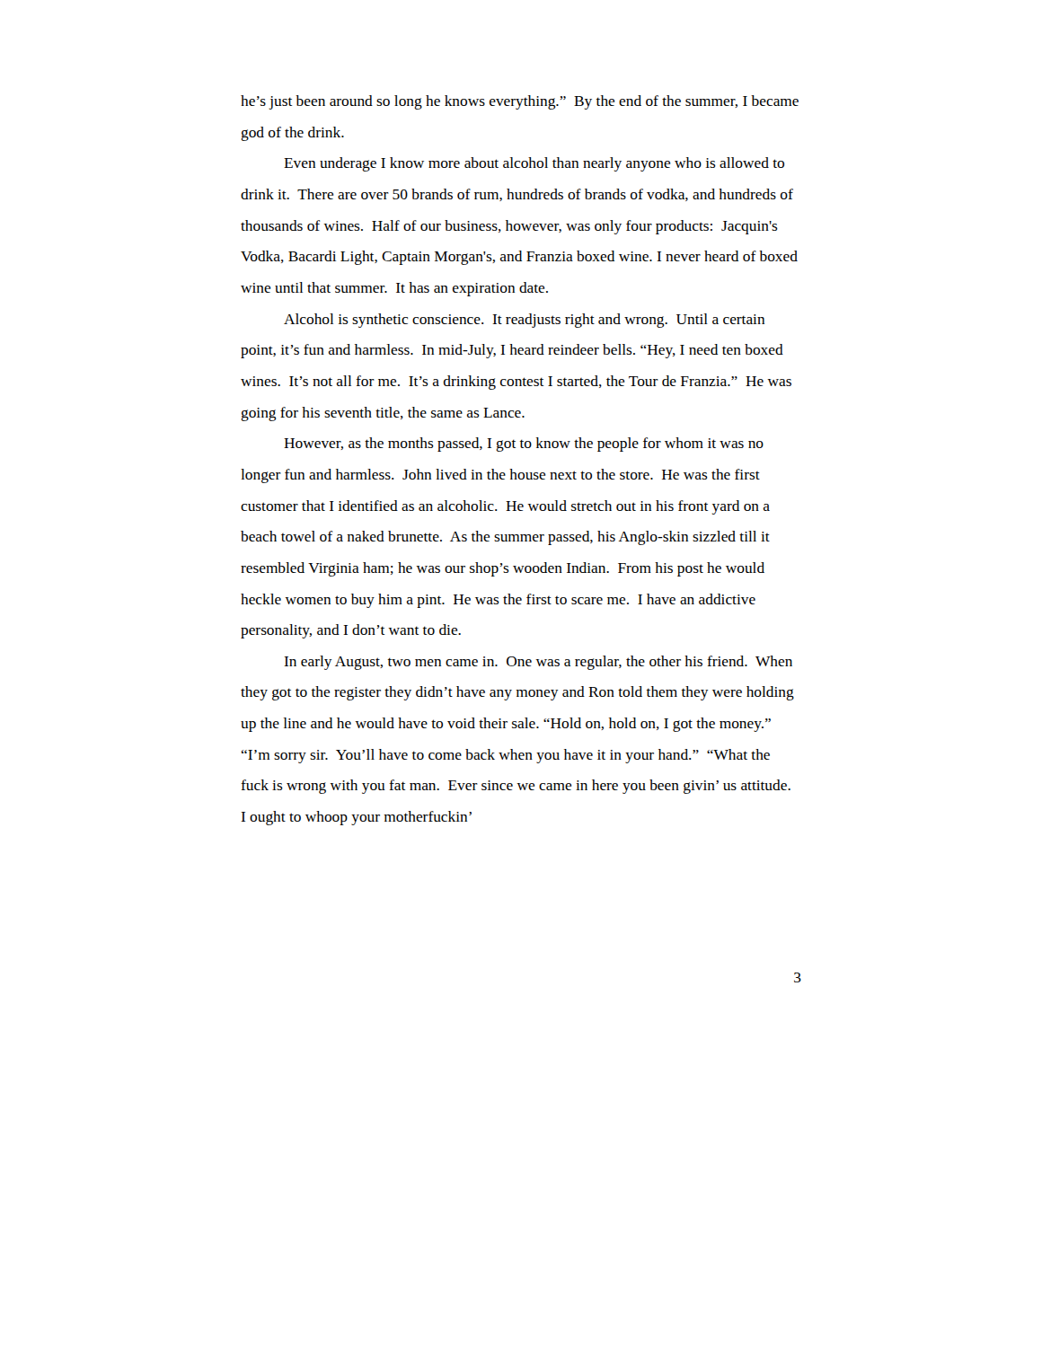he’s just been around so long he knows everything.” By the end of the summer, I became god of the drink.
Even underage I know more about alcohol than nearly anyone who is allowed to drink it. There are over 50 brands of rum, hundreds of brands of vodka, and hundreds of thousands of wines. Half of our business, however, was only four products: Jacquin's Vodka, Bacardi Light, Captain Morgan's, and Franzia boxed wine. I never heard of boxed wine until that summer. It has an expiration date.
Alcohol is synthetic conscience. It readjusts right and wrong. Until a certain point, it’s fun and harmless. In mid-July, I heard reindeer bells. “Hey, I need ten boxed wines. It’s not all for me. It’s a drinking contest I started, the Tour de Franzia.” He was going for his seventh title, the same as Lance.
However, as the months passed, I got to know the people for whom it was no longer fun and harmless. John lived in the house next to the store. He was the first customer that I identified as an alcoholic. He would stretch out in his front yard on a beach towel of a naked brunette. As the summer passed, his Anglo-skin sizzled till it resembled Virginia ham; he was our shop’s wooden Indian. From his post he would heckle women to buy him a pint. He was the first to scare me. I have an addictive personality, and I don’t want to die.
In early August, two men came in. One was a regular, the other his friend. When they got to the register they didn’t have any money and Ron told them they were holding up the line and he would have to void their sale. “Hold on, hold on, I got the money.” “I’m sorry sir. You’ll have to come back when you have it in your hand.” “What the fuck is wrong with you fat man. Ever since we came in here you been givin’ us attitude. I ought to whoop your motherfuckin’
3